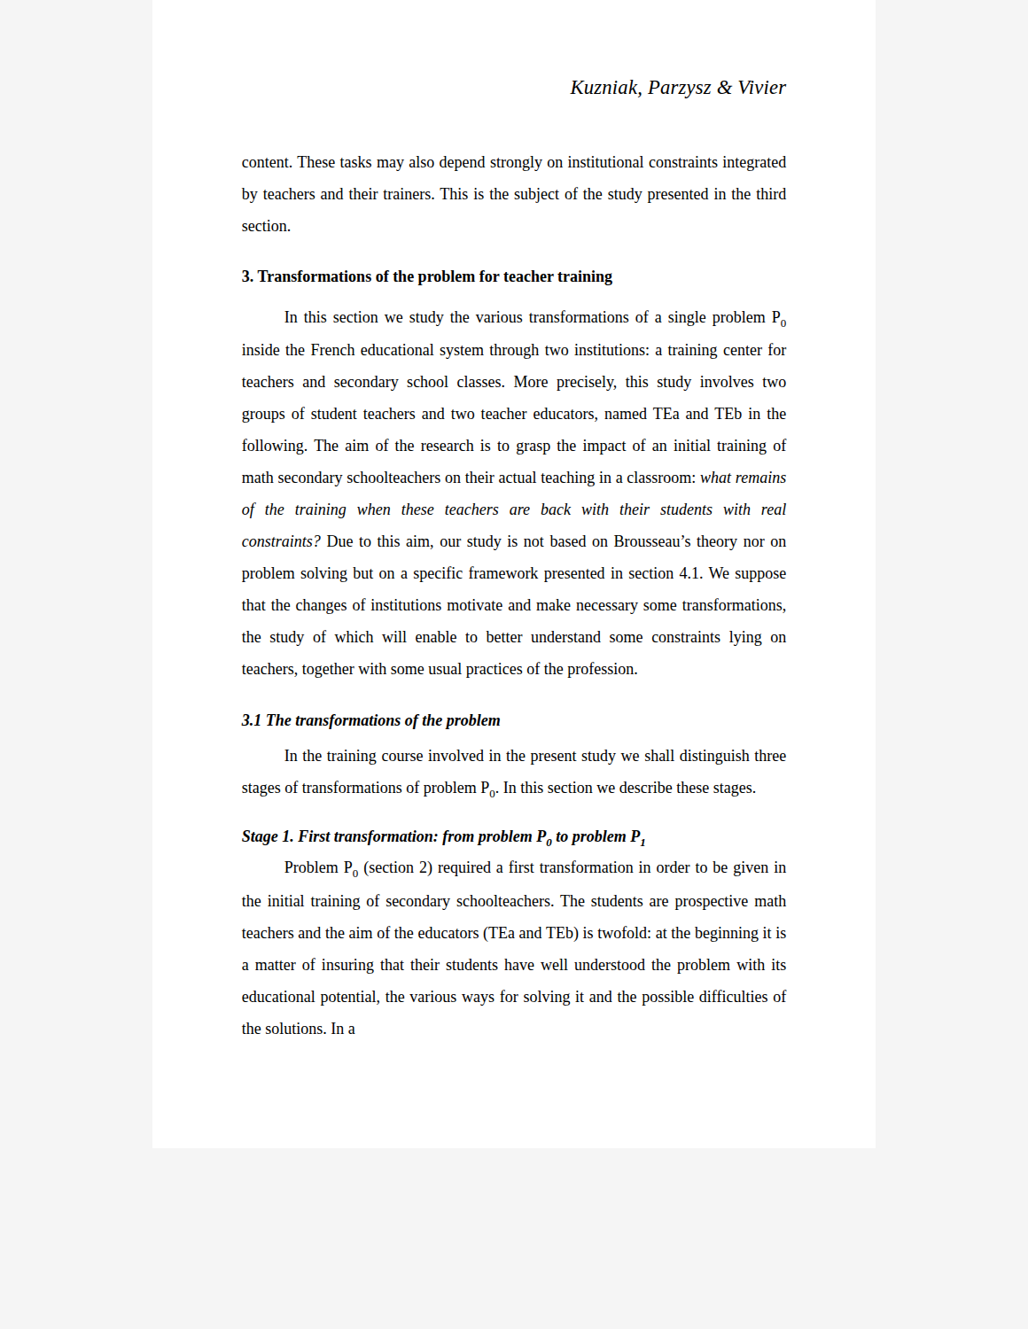Kuzniak, Parzysz & Vivier
content. These tasks may also depend strongly on institutional constraints integrated by teachers and their trainers. This is the subject of the study presented in the third section.
3. Transformations of the problem for teacher training
In this section we study the various transformations of a single problem P0 inside the French educational system through two institutions: a training center for teachers and secondary school classes. More precisely, this study involves two groups of student teachers and two teacher educators, named TEa and TEb in the following. The aim of the research is to grasp the impact of an initial training of math secondary schoolteachers on their actual teaching in a classroom: what remains of the training when these teachers are back with their students with real constraints? Due to this aim, our study is not based on Brousseau’s theory nor on problem solving but on a specific framework presented in section 4.1. We suppose that the changes of institutions motivate and make necessary some transformations, the study of which will enable to better understand some constraints lying on teachers, together with some usual practices of the profession.
3.1 The transformations of the problem
In the training course involved in the present study we shall distinguish three stages of transformations of problem P0. In this section we describe these stages.
Stage 1. First transformation: from problem P0 to problem P1
Problem P0 (section 2) required a first transformation in order to be given in the initial training of secondary schoolteachers. The students are prospective math teachers and the aim of the educators (TEa and TEb) is twofold: at the beginning it is a matter of insuring that their students have well understood the problem with its educational potential, the various ways for solving it and the possible difficulties of the solutions. In a